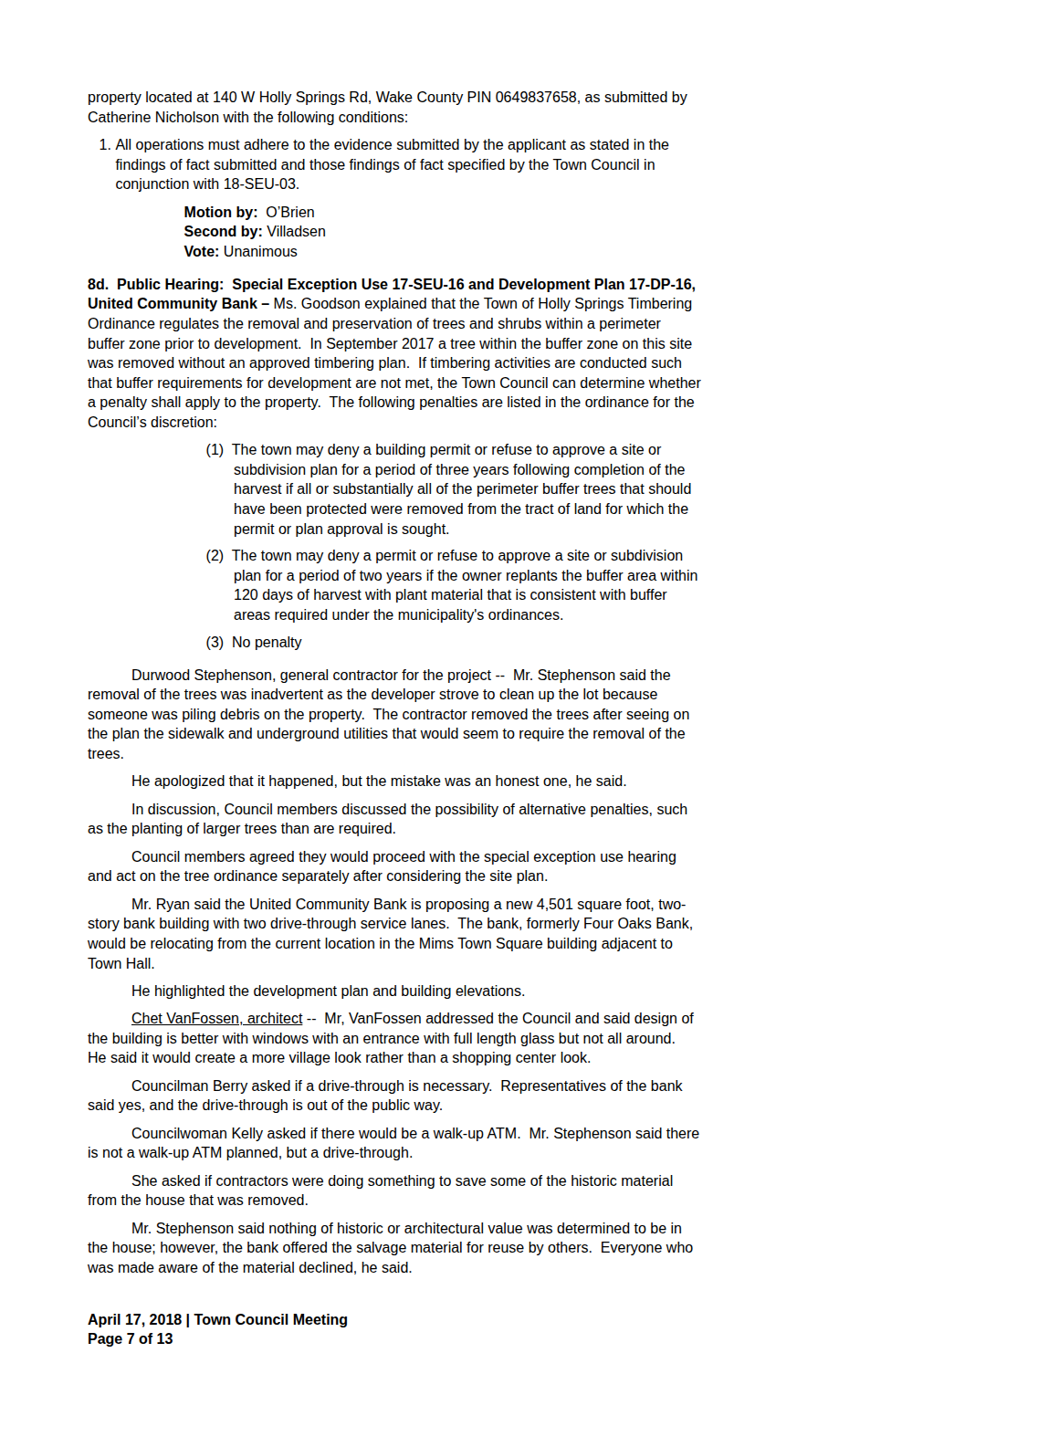property located at 140 W Holly Springs Rd, Wake County PIN 0649837658, as submitted by Catherine Nicholson with the following conditions:
All operations must adhere to the evidence submitted by the applicant as stated in the findings of fact submitted and those findings of fact specified by the Town Council in conjunction with 18-SEU-03.
Motion by: O’Brien
Second by: Villadsen
Vote: Unanimous
8d. Public Hearing: Special Exception Use 17-SEU-16 and Development Plan 17-DP-16, United Community Bank – Ms. Goodson explained that the Town of Holly Springs Timbering Ordinance regulates the removal and preservation of trees and shrubs within a perimeter buffer zone prior to development. In September 2017 a tree within the buffer zone on this site was removed without an approved timbering plan. If timbering activities are conducted such that buffer requirements for development are not met, the Town Council can determine whether a penalty shall apply to the property. The following penalties are listed in the ordinance for the Council’s discretion:
(1) The town may deny a building permit or refuse to approve a site or subdivision plan for a period of three years following completion of the harvest if all or substantially all of the perimeter buffer trees that should have been protected were removed from the tract of land for which the permit or plan approval is sought.
(2) The town may deny a permit or refuse to approve a site or subdivision plan for a period of two years if the owner replants the buffer area within 120 days of harvest with plant material that is consistent with buffer areas required under the municipality's ordinances.
(3) No penalty
Durwood Stephenson, general contractor for the project -- Mr. Stephenson said the removal of the trees was inadvertent as the developer strove to clean up the lot because someone was piling debris on the property. The contractor removed the trees after seeing on the plan the sidewalk and underground utilities that would seem to require the removal of the trees.
He apologized that it happened, but the mistake was an honest one, he said.
In discussion, Council members discussed the possibility of alternative penalties, such as the planting of larger trees than are required.
Council members agreed they would proceed with the special exception use hearing and act on the tree ordinance separately after considering the site plan.
Mr. Ryan said the United Community Bank is proposing a new 4,501 square foot, two-story bank building with two drive-through service lanes. The bank, formerly Four Oaks Bank, would be relocating from the current location in the Mims Town Square building adjacent to Town Hall.
He highlighted the development plan and building elevations.
Chet VanFossen, architect -- Mr, VanFossen addressed the Council and said design of the building is better with windows with an entrance with full length glass but not all around. He said it would create a more village look rather than a shopping center look.
Councilman Berry asked if a drive-through is necessary. Representatives of the bank said yes, and the drive-through is out of the public way.
Councilwoman Kelly asked if there would be a walk-up ATM. Mr. Stephenson said there is not a walk-up ATM planned, but a drive-through.
She asked if contractors were doing something to save some of the historic material from the house that was removed.
Mr. Stephenson said nothing of historic or architectural value was determined to be in the house; however, the bank offered the salvage material for reuse by others. Everyone who was made aware of the material declined, he said.
April 17, 2018 | Town Council Meeting
Page 7 of 13